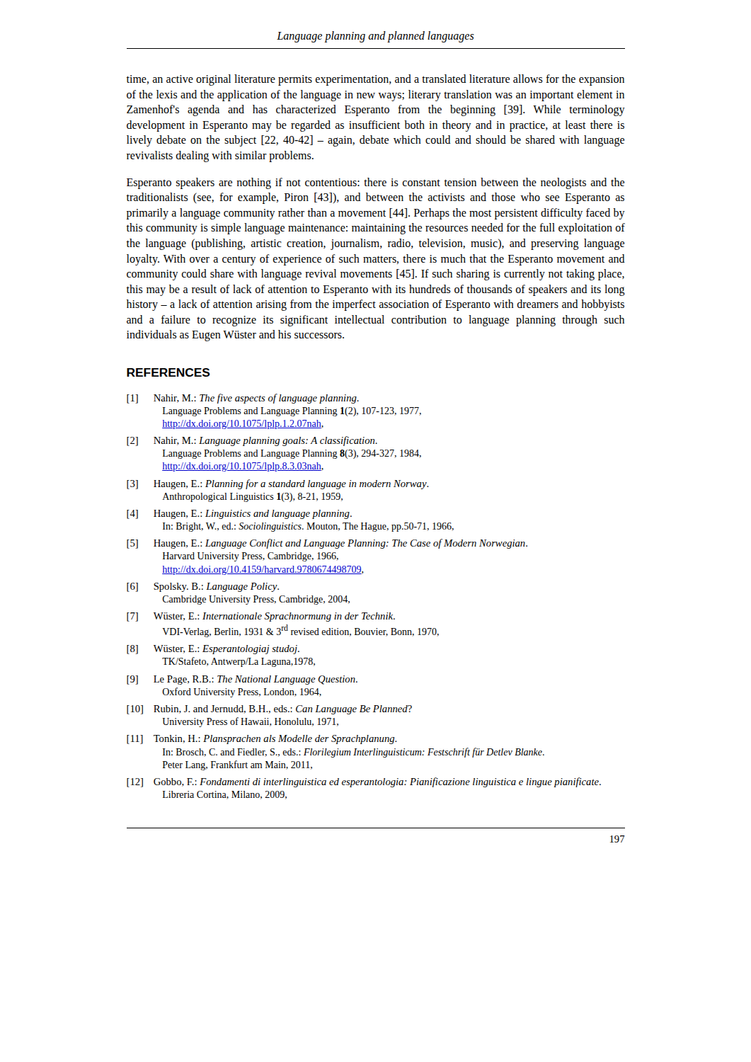Language planning and planned languages
time, an active original literature permits experimentation, and a translated literature allows for the expansion of the lexis and the application of the language in new ways; literary translation was an important element in Zamenhof's agenda and has characterized Esperanto from the beginning [39]. While terminology development in Esperanto may be regarded as insufficient both in theory and in practice, at least there is lively debate on the subject [22, 40-42] – again, debate which could and should be shared with language revivalists dealing with similar problems.
Esperanto speakers are nothing if not contentious: there is constant tension between the neologists and the traditionalists (see, for example, Piron [43]), and between the activists and those who see Esperanto as primarily a language community rather than a movement [44]. Perhaps the most persistent difficulty faced by this community is simple language maintenance: maintaining the resources needed for the full exploitation of the language (publishing, artistic creation, journalism, radio, television, music), and preserving language loyalty. With over a century of experience of such matters, there is much that the Esperanto movement and community could share with language revival movements [45]. If such sharing is currently not taking place, this may be a result of lack of attention to Esperanto with its hundreds of thousands of speakers and its long history – a lack of attention arising from the imperfect association of Esperanto with dreamers and hobbyists and a failure to recognize its significant intellectual contribution to language planning through such individuals as Eugen Wüster and his successors.
REFERENCES
[1] Nahir, M.: The five aspects of language planning. Language Problems and Language Planning 1(2), 107-123, 1977, http://dx.doi.org/10.1075/lplp.1.2.07nah,
[2] Nahir, M.: Language planning goals: A classification. Language Problems and Language Planning 8(3), 294-327, 1984, http://dx.doi.org/10.1075/lplp.8.3.03nah,
[3] Haugen, E.: Planning for a standard language in modern Norway. Anthropological Linguistics 1(3), 8-21, 1959,
[4] Haugen, E.: Linguistics and language planning. In: Bright, W., ed.: Sociolinguistics. Mouton, The Hague, pp.50-71, 1966,
[5] Haugen, E.: Language Conflict and Language Planning: The Case of Modern Norwegian. Harvard University Press, Cambridge, 1966, http://dx.doi.org/10.4159/harvard.9780674498709,
[6] Spolsky. B.: Language Policy. Cambridge University Press, Cambridge, 2004,
[7] Wüster, E.: Internationale Sprachnormung in der Technik. VDI-Verlag, Berlin, 1931 & 3rd revised edition, Bouvier, Bonn, 1970,
[8] Wüster, E.: Esperantologiaj studoj. TK/Stafeto, Antwerp/La Laguna,1978,
[9] Le Page, R.B.: The National Language Question. Oxford University Press, London, 1964,
[10] Rubin, J. and Jernudd, B.H., eds.: Can Language Be Planned? University Press of Hawaii, Honolulu, 1971,
[11] Tonkin, H.: Plansprachen als Modelle der Sprachplanung. In: Brosch, C. and Fiedler, S., eds.: Florilegium Interlinguisticum: Festschrift für Detlev Blanke. Peter Lang, Frankfurt am Main, 2011,
[12] Gobbo, F.: Fondamenti di interlinguistica ed esperantologia: Pianificazione linguistica e lingue pianificate. Libreria Cortina, Milano, 2009,
197